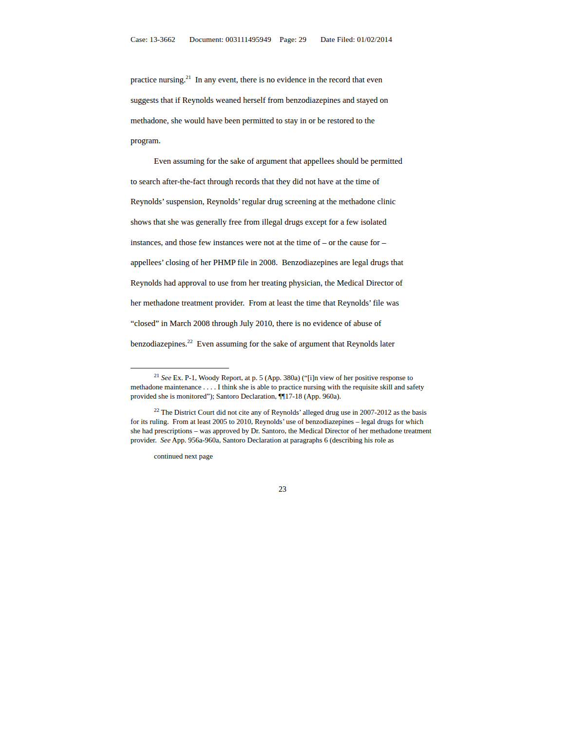Case: 13-3662 Document: 003111495949 Page: 29 Date Filed: 01/02/2014
practice nursing.21 In any event, there is no evidence in the record that even
suggests that if Reynolds weaned herself from benzodiazepines and stayed on
methadone, she would have been permitted to stay in or be restored to the
program.
Even assuming for the sake of argument that appellees should be permitted
to search after-the-fact through records that they did not have at the time of
Reynolds’ suspension, Reynolds’ regular drug screening at the methadone clinic
shows that she was generally free from illegal drugs except for a few isolated
instances, and those few instances were not at the time of – or the cause for –
appellees’ closing of her PHMP file in 2008. Benzodiazepines are legal drugs that
Reynolds had approval to use from her treating physician, the Medical Director of
her methadone treatment provider. From at least the time that Reynolds’ file was
“closed” in March 2008 through July 2010, there is no evidence of abuse of
benzodiazepines.22 Even assuming for the sake of argument that Reynolds later
21 See Ex. P-1, Woody Report, at p. 5 (App. 380a) (“[i]n view of her positive response to methadone maintenance . . . . I think she is able to practice nursing with the requisite skill and safety provided she is monitored”); Santoro Declaration, ¶¶17-18 (App. 960a).
22 The District Court did not cite any of Reynolds’ alleged drug use in 2007-2012 as the basis for its ruling. From at least 2005 to 2010, Reynolds’ use of benzodiazepines – legal drugs for which she had prescriptions – was approved by Dr. Santoro, the Medical Director of her methadone treatment provider. See App. 956a-960a, Santoro Declaration at paragraphs 6 (describing his role as
continued next page
23